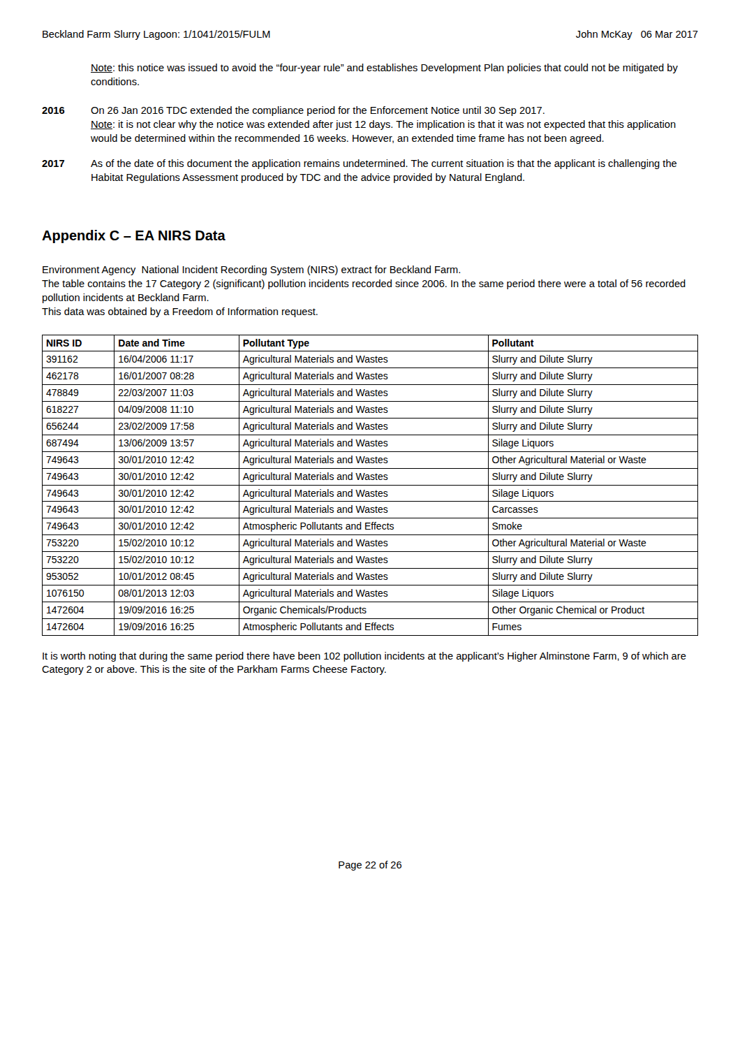Beckland Farm Slurry Lagoon: 1/1041/2015/FULM
John McKay 06 Mar 2017
Note: this notice was issued to avoid the “four-year rule” and establishes Development Plan policies that could not be mitigated by conditions.
2016
On 26 Jan 2016 TDC extended the compliance period for the Enforcement Notice until 30 Sep 2017.
Note: it is not clear why the notice was extended after just 12 days. The implication is that it was not expected that this application would be determined within the recommended 16 weeks. However, an extended time frame has not been agreed.
2017
As of the date of this document the application remains undetermined. The current situation is that the applicant is challenging the Habitat Regulations Assessment produced by TDC and the advice provided by Natural England.
Appendix C – EA NIRS Data
Environment Agency National Incident Recording System (NIRS) extract for Beckland Farm.
The table contains the 17 Category 2 (significant) pollution incidents recorded since 2006. In the same period there were a total of 56 recorded pollution incidents at Beckland Farm.
This data was obtained by a Freedom of Information request.
| NIRS ID | Date and Time | Pollutant Type | Pollutant |
| --- | --- | --- | --- |
| 391162 | 16/04/2006 11:17 | Agricultural Materials and Wastes | Slurry and Dilute Slurry |
| 462178 | 16/01/2007 08:28 | Agricultural Materials and Wastes | Slurry and Dilute Slurry |
| 478849 | 22/03/2007 11:03 | Agricultural Materials and Wastes | Slurry and Dilute Slurry |
| 618227 | 04/09/2008 11:10 | Agricultural Materials and Wastes | Slurry and Dilute Slurry |
| 656244 | 23/02/2009 17:58 | Agricultural Materials and Wastes | Slurry and Dilute Slurry |
| 687494 | 13/06/2009 13:57 | Agricultural Materials and Wastes | Silage Liquors |
| 749643 | 30/01/2010 12:42 | Agricultural Materials and Wastes | Other Agricultural Material or Waste |
| 749643 | 30/01/2010 12:42 | Agricultural Materials and Wastes | Slurry and Dilute Slurry |
| 749643 | 30/01/2010 12:42 | Agricultural Materials and Wastes | Silage Liquors |
| 749643 | 30/01/2010 12:42 | Agricultural Materials and Wastes | Carcasses |
| 749643 | 30/01/2010 12:42 | Atmospheric Pollutants and Effects | Smoke |
| 753220 | 15/02/2010 10:12 | Agricultural Materials and Wastes | Other Agricultural Material or Waste |
| 753220 | 15/02/2010 10:12 | Agricultural Materials and Wastes | Slurry and Dilute Slurry |
| 953052 | 10/01/2012 08:45 | Agricultural Materials and Wastes | Slurry and Dilute Slurry |
| 1076150 | 08/01/2013 12:03 | Agricultural Materials and Wastes | Silage Liquors |
| 1472604 | 19/09/2016 16:25 | Organic Chemicals/Products | Other Organic Chemical or Product |
| 1472604 | 19/09/2016 16:25 | Atmospheric Pollutants and Effects | Fumes |
It is worth noting that during the same period there have been 102 pollution incidents at the applicant’s Higher Alminstone Farm, 9 of which are Category 2 or above. This is the site of the Parkham Farms Cheese Factory.
Page 22 of 26